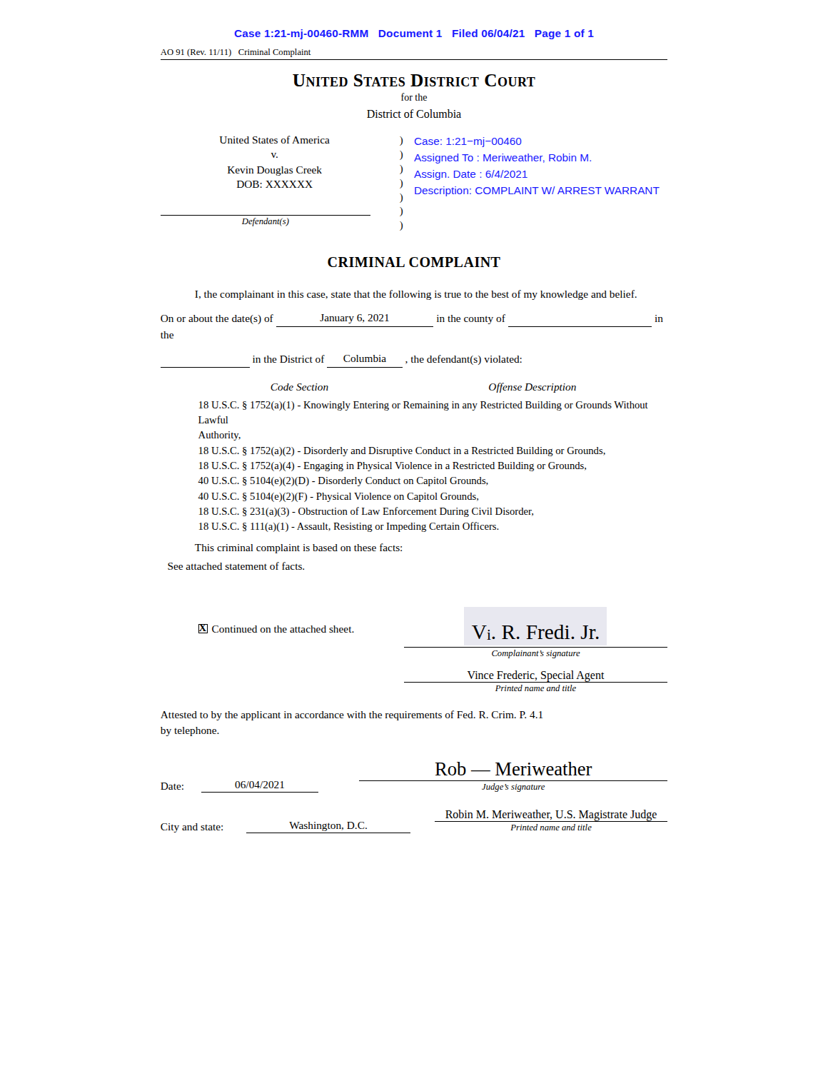Case 1:21-mj-00460-RMM Document 1 Filed 06/04/21 Page 1 of 1
AO 91 (Rev. 11/11) Criminal Complaint
United States District Court
for the
District of Columbia
| United States of America v. Kevin Douglas Creek DOB: XXXXXX Defendant(s) | ) ) ) ) ) ) ) | Case: 1:21−mj−00460 Assigned To : Meriweather, Robin M. Assign. Date : 6/4/2021 Description: COMPLAINT W/ ARREST WARRANT |
CRIMINAL COMPLAINT
I, the complainant in this case, state that the following is true to the best of my knowledge and belief.
On or about the date(s) of January 6, 2021 in the county of in the
in the District of Columbia , the defendant(s) violated:
Code Section
Offense Description
18 U.S.C. § 1752(a)(1) - Knowingly Entering or Remaining in any Restricted Building or Grounds Without Lawful
Authority,
18 U.S.C. § 1752(a)(2) - Disorderly and Disruptive Conduct in a Restricted Building or Grounds,
18 U.S.C. § 1752(a)(4) - Engaging in Physical Violence in a Restricted Building or Grounds,
40 U.S.C. § 5104(e)(2)(D) - Disorderly Conduct on Capitol Grounds,
40 U.S.C. § 5104(e)(2)(F) - Physical Violence on Capitol Grounds,
18 U.S.C. § 231(a)(3) - Obstruction of Law Enforcement During Civil Disorder,
18 U.S.C. § 111(a)(1) - Assault, Resisting or Impeding Certain Officers.
This criminal complaint is based on these facts:
See attached statement of facts.
Continued on the attached sheet.
Vi. R. Fredi. Jr.
Complainant’s signature
Vince Frederic, Special Agent
Printed name and title
Attested to by the applicant in accordance with the requirements of Fed. R. Crim. P. 4.1
by telephone.
Date:
06/04/2021
Rob — Meriweather
Judge’s signature
City and state:
Washington, D.C.
Robin M. Meriweather, U.S. Magistrate Judge
Printed name and title